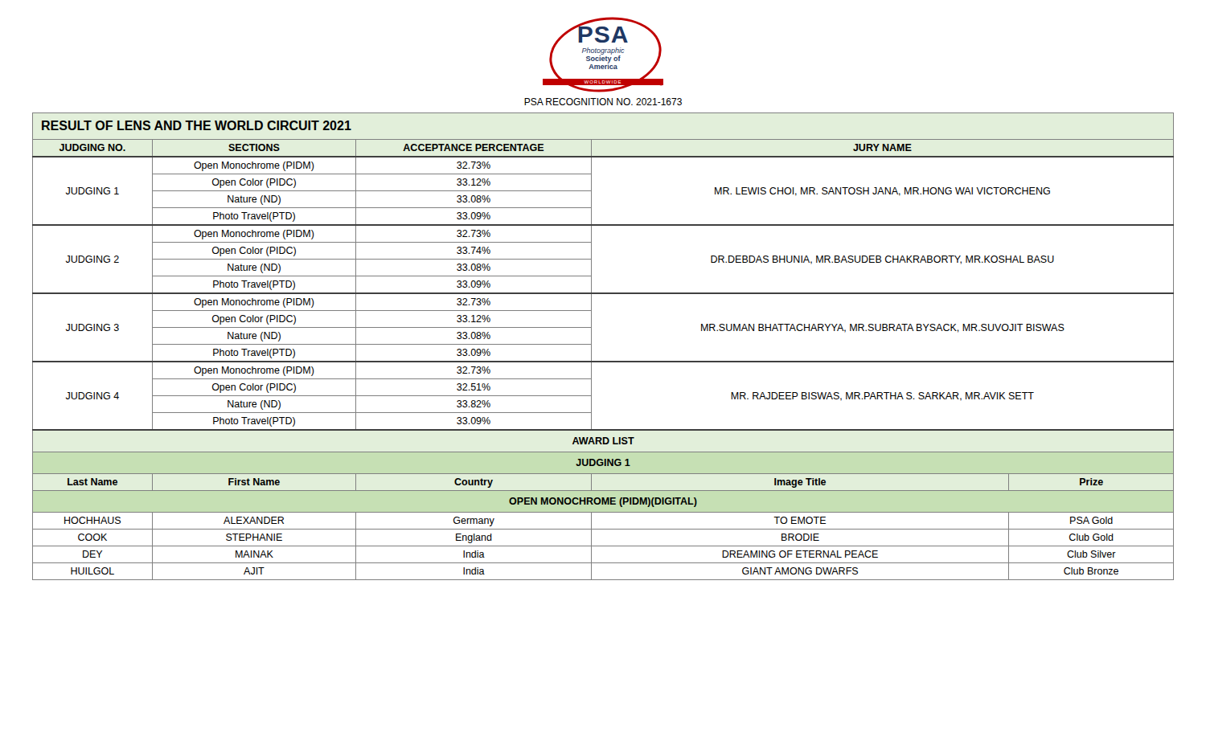PSA
Photographic
Society of
America
WORLDWIDE
®
PSA RECOGNITION NO. 2021-1673
| RESULT OF LENS AND THE WORLD CIRCUIT 2021 |
| JUDGING NO. | SECTIONS | ACCEPTANCE PERCENTAGE | JURY NAME |
| JUDGING 1 | Open Monochrome (PIDM) | 32.73% | MR. LEWIS CHOI, MR. SANTOSH JANA, MR.HONG WAI VICTORCHENG |
| Open Color (PIDC) | 33.12% |
| Nature (ND) | 33.08% |
| Photo Travel(PTD) | 33.09% |
| JUDGING 2 | Open Monochrome (PIDM) | 32.73% | DR.DEBDAS BHUNIA, MR.BASUDEB CHAKRABORTY, MR.KOSHAL BASU |
| Open Color (PIDC) | 33.74% |
| Nature (ND) | 33.08% |
| Photo Travel(PTD) | 33.09% |
| JUDGING 3 | Open Monochrome (PIDM) | 32.73% | MR.SUMAN BHATTACHARYYA, MR.SUBRATA BYSACK, MR.SUVOJIT BISWAS |
| Open Color (PIDC) | 33.12% |
| Nature (ND) | 33.08% |
| Photo Travel(PTD) | 33.09% |
| JUDGING 4 | Open Monochrome (PIDM) | 32.73% | MR. RAJDEEP BISWAS, MR.PARTHA S. SARKAR, MR.AVIK SETT |
| Open Color (PIDC) | 32.51% |
| Nature (ND) | 33.82% |
| Photo Travel(PTD) | 33.09% |
| AWARD LIST |
| JUDGING 1 |
| Last Name | First Name | Country | Image Title | Prize |
| OPEN MONOCHROME (PIDM)(DIGITAL) |
| HOCHHAUS | ALEXANDER | Germany | TO EMOTE | PSA Gold |
| COOK | STEPHANIE | England | BRODIE | Club Gold |
| DEY | MAINAK | India | DREAMING OF ETERNAL PEACE | Club Silver |
| HUILGOL | AJIT | India | GIANT AMONG DWARFS | Club Bronze |